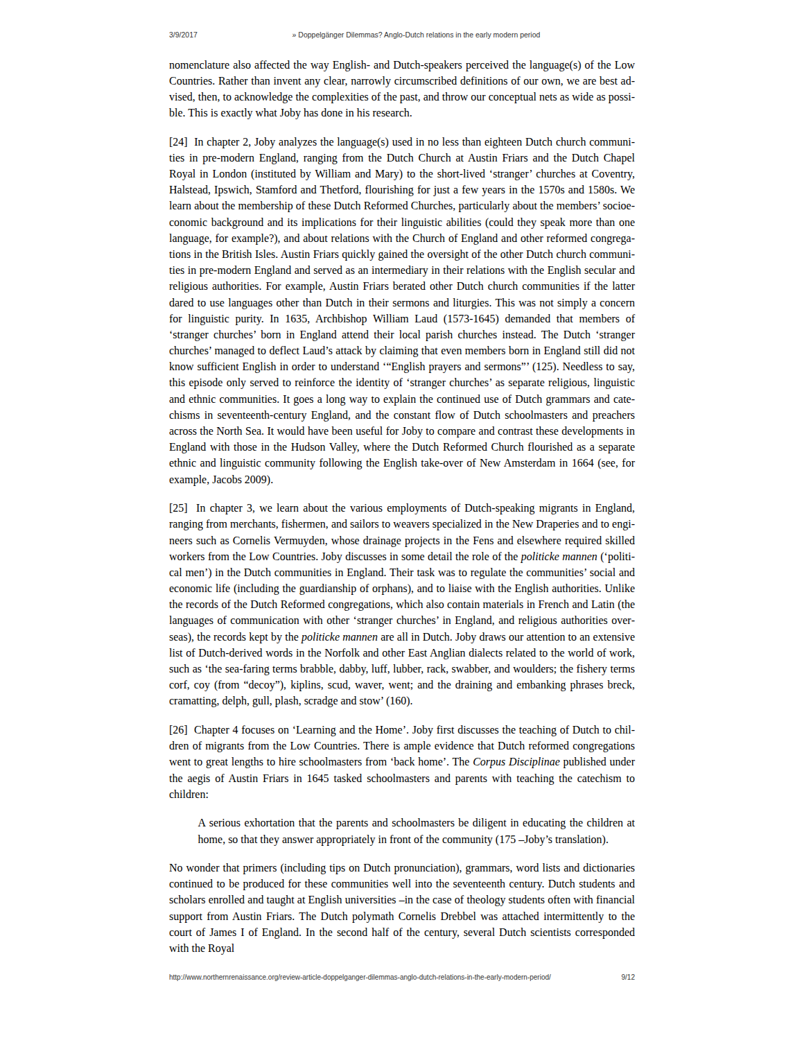3/9/2017 » Doppelgänger Dilemmas? Anglo-Dutch relations in the early modern period
nomenclature also affected the way English- and Dutch-speakers perceived the language(s) of the Low Countries. Rather than invent any clear, narrowly circumscribed definitions of our own, we are best advised, then, to acknowledge the complexities of the past, and throw our conceptual nets as wide as possible. This is exactly what Joby has done in his research.
[24] In chapter 2, Joby analyzes the language(s) used in no less than eighteen Dutch church communities in pre-modern England, ranging from the Dutch Church at Austin Friars and the Dutch Chapel Royal in London (instituted by William and Mary) to the short-lived ‘stranger’ churches at Coventry, Halstead, Ipswich, Stamford and Thetford, flourishing for just a few years in the 1570s and 1580s. We learn about the membership of these Dutch Reformed Churches, particularly about the members’ socioeconomic background and its implications for their linguistic abilities (could they speak more than one language, for example?), and about relations with the Church of England and other reformed congregations in the British Isles. Austin Friars quickly gained the oversight of the other Dutch church communities in pre-modern England and served as an intermediary in their relations with the English secular and religious authorities. For example, Austin Friars berated other Dutch church communities if the latter dared to use languages other than Dutch in their sermons and liturgies. This was not simply a concern for linguistic purity. In 1635, Archbishop William Laud (1573-1645) demanded that members of ‘stranger churches’ born in England attend their local parish churches instead. The Dutch ‘stranger churches’ managed to deflect Laud’s attack by claiming that even members born in England still did not know sufficient English in order to understand ‘“English prayers and sermons”’ (125). Needless to say, this episode only served to reinforce the identity of ‘stranger churches’ as separate religious, linguistic and ethnic communities. It goes a long way to explain the continued use of Dutch grammars and catechisms in seventeenth-century England, and the constant flow of Dutch schoolmasters and preachers across the North Sea. It would have been useful for Joby to compare and contrast these developments in England with those in the Hudson Valley, where the Dutch Reformed Church flourished as a separate ethnic and linguistic community following the English take-over of New Amsterdam in 1664 (see, for example, Jacobs 2009).
[25] In chapter 3, we learn about the various employments of Dutch-speaking migrants in England, ranging from merchants, fishermen, and sailors to weavers specialized in the New Draperies and to engineers such as Cornelis Vermuyden, whose drainage projects in the Fens and elsewhere required skilled workers from the Low Countries. Joby discusses in some detail the role of the politicke mannen (‘political men’) in the Dutch communities in England. Their task was to regulate the communities’ social and economic life (including the guardianship of orphans), and to liaise with the English authorities. Unlike the records of the Dutch Reformed congregations, which also contain materials in French and Latin (the languages of communication with other ‘stranger churches’ in England, and religious authorities overseas), the records kept by the politicke mannen are all in Dutch. Joby draws our attention to an extensive list of Dutch-derived words in the Norfolk and other East Anglian dialects related to the world of work, such as ‘the sea-faring terms brabble, dabby, luff, lubber, rack, swabber, and woulders; the fishery terms corf, coy (from “decoy”), kiplins, scud, waver, went; and the draining and embanking phrases breck, cramatting, delph, gull, plash, scradge and stow’ (160).
[26] Chapter 4 focuses on ‘Learning and the Home’. Joby first discusses the teaching of Dutch to children of migrants from the Low Countries. There is ample evidence that Dutch reformed congregations went to great lengths to hire schoolmasters from ‘back home’. The Corpus Disciplinae published under the aegis of Austin Friars in 1645 tasked schoolmasters and parents with teaching the catechism to children:
A serious exhortation that the parents and schoolmasters be diligent in educating the children at home, so that they answer appropriately in front of the community (175 –Joby’s translation).
No wonder that primers (including tips on Dutch pronunciation), grammars, word lists and dictionaries continued to be produced for these communities well into the seventeenth century. Dutch students and scholars enrolled and taught at English universities –in the case of theology students often with financial support from Austin Friars. The Dutch polymath Cornelis Drebbel was attached intermittently to the court of James I of England. In the second half of the century, several Dutch scientists corresponded with the Royal
http://www.northernrenaissance.org/review-article-doppelganger-dilemmas-anglo-dutch-relations-in-the-early-modern-period/ 9/12